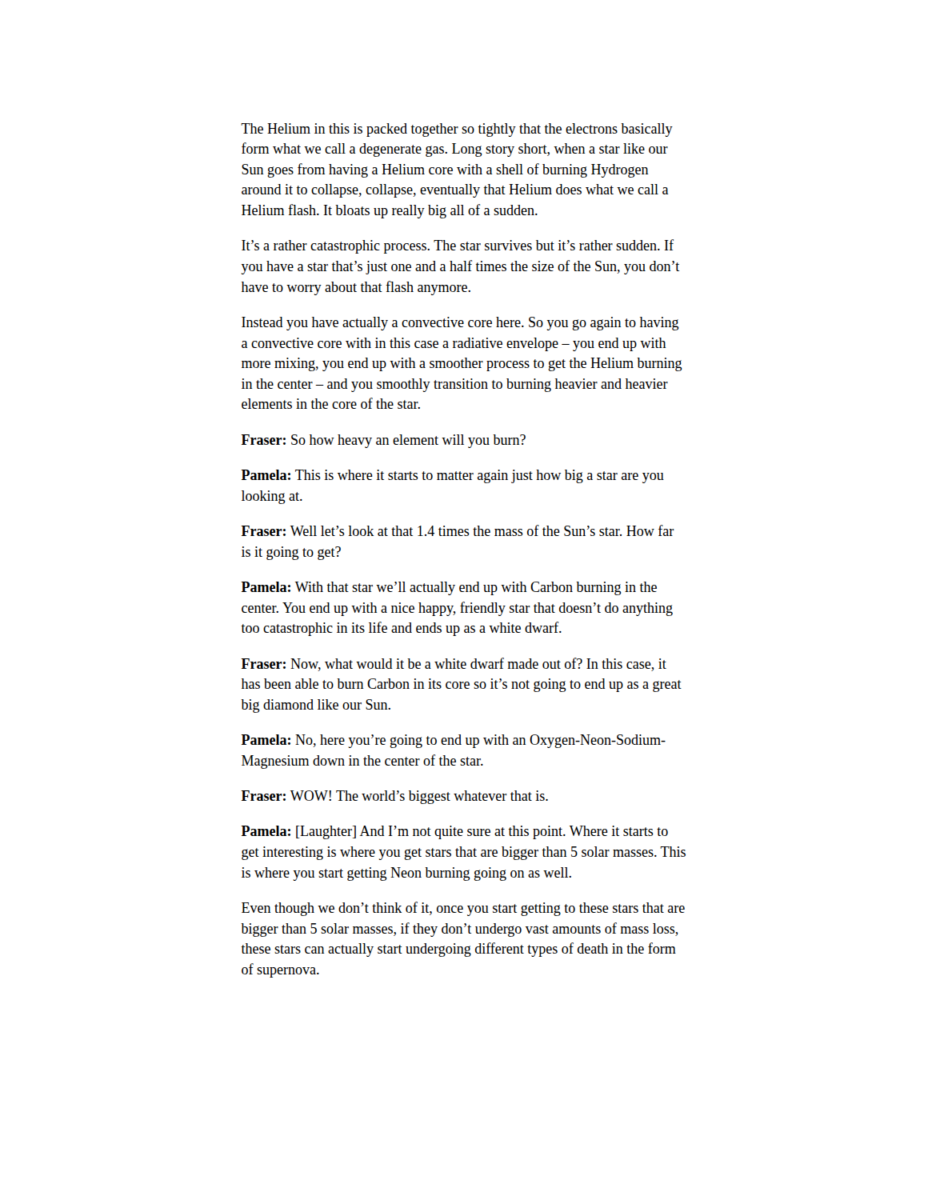The Helium in this is packed together so tightly that the electrons basically form what we call a degenerate gas. Long story short, when a star like our Sun goes from having a Helium core with a shell of burning Hydrogen around it to collapse, collapse, eventually that Helium does what we call a Helium flash. It bloats up really big all of a sudden.
It’s a rather catastrophic process. The star survives but it’s rather sudden. If you have a star that’s just one and a half times the size of the Sun, you don’t have to worry about that flash anymore.
Instead you have actually a convective core here. So you go again to having a convective core with in this case a radiative envelope – you end up with more mixing, you end up with a smoother process to get the Helium burning in the center – and you smoothly transition to burning heavier and heavier elements in the core of the star.
Fraser: So how heavy an element will you burn?
Pamela: This is where it starts to matter again just how big a star are you looking at.
Fraser: Well let’s look at that 1.4 times the mass of the Sun’s star. How far is it going to get?
Pamela: With that star we’ll actually end up with Carbon burning in the center. You end up with a nice happy, friendly star that doesn’t do anything too catastrophic in its life and ends up as a white dwarf.
Fraser: Now, what would it be a white dwarf made out of? In this case, it has been able to burn Carbon in its core so it’s not going to end up as a great big diamond like our Sun.
Pamela: No, here you’re going to end up with an Oxygen-Neon-Sodium-Magnesium down in the center of the star.
Fraser: WOW! The world’s biggest whatever that is.
Pamela: [Laughter] And I’m not quite sure at this point. Where it starts to get interesting is where you get stars that are bigger than 5 solar masses. This is where you start getting Neon burning going on as well.
Even though we don’t think of it, once you start getting to these stars that are bigger than 5 solar masses, if they don’t undergo vast amounts of mass loss, these stars can actually start undergoing different types of death in the form of supernova.